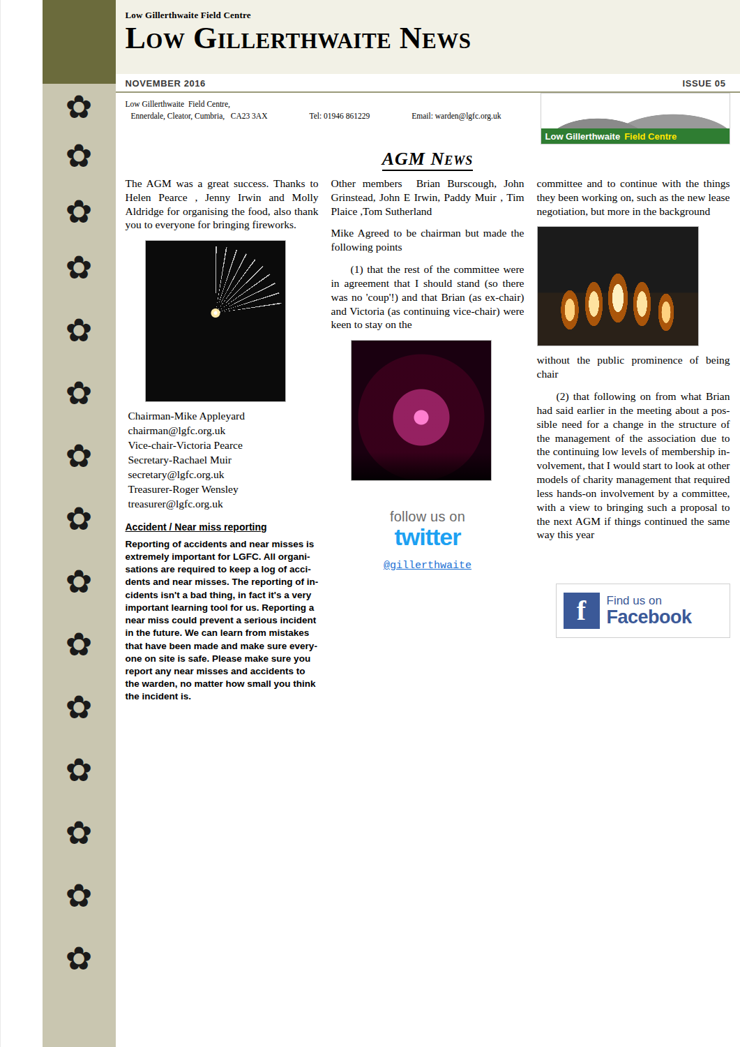✿
✿
✿
✿
✿
✿
✿
✿
✿
✿
✿
✿
✿
✿
✿
Low Gillerthwaite Field Centre
Low Gillerthwaite News
NOVEMBER 2016 ISSUE 05
Low Gillerthwaite Field Centre,
Ennerdale, Cleator, Cumbria, CA23 3AX Tel: 01946 861229 Email: warden@lgfc.org.uk
Low Gillerthwaite Field Centre
AGM News
The AGM was a great success. Thanks to Helen Pearce , Jenny Irwin and Molly Aldridge for organising the food, also thank you to everyone for bringing fireworks.
Chairman-Mike Appleyard chairman@lgfc.org.uk
Vice-chair-Victoria Pearce
Secretary-Rachael Muir secretary@lgfc.org.uk
Treasurer-Roger Wensley treasurer@lgfc.org.uk
Accident / Near miss reporting
Reporting of accidents and near misses is extremely important for LGFC. All organisations are required to keep a log of accidents and near misses. The reporting of incidents isn't a bad thing, in fact it's a very important learning tool for us. Reporting a near miss could prevent a serious incident in the future. We can learn from mistakes that have been made and make sure everyone on site is safe. Please make sure you report any near misses and accidents to the warden, no matter how small you think the incident is.
Other members Brian Burscough, John Grinstead, John E Irwin, Paddy Muir , Tim Plaice ,Tom Sutherland
Mike Agreed to be chairman but made the following points
(1) that the rest of the committee were in agreement that I should stand (so there was no 'coup'!) and that Brian (as ex-chair) and Victoria (as continuing vice-chair) were keen to stay on the
follow us on
twitter
@gillerthwaite
committee and to continue with the things they been working on, such as the new lease negotiation, but more in the background
without the public prominence of being chair
(2) that following on from what Brian had said earlier in the meeting about a possible need for a change in the structure of the management of the association due to the continuing low levels of membership involvement, that I would start to look at other models of charity management that required less hands-on involvement by a committee, with a view to bringing such a proposal to the next AGM if things continued the same way this year
f
Find us on
Facebook